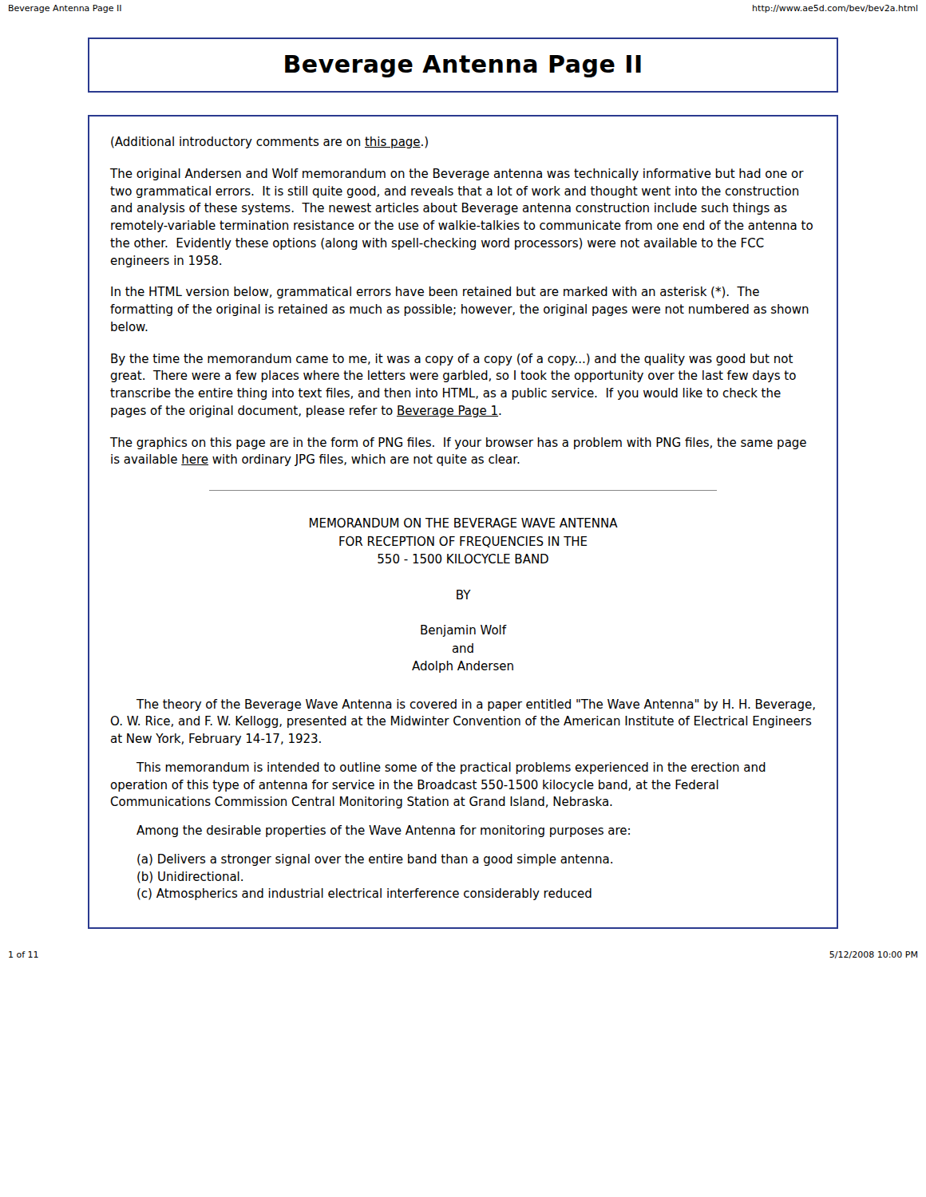Beverage Antenna Page II http://www.ae5d.com/bev/bev2a.html
Beverage Antenna Page II
(Additional introductory comments are on this page.)
The original Andersen and Wolf memorandum on the Beverage antenna was technically informative but had one or two grammatical errors. It is still quite good, and reveals that a lot of work and thought went into the construction and analysis of these systems. The newest articles about Beverage antenna construction include such things as remotely-variable termination resistance or the use of walkie-talkies to communicate from one end of the antenna to the other. Evidently these options (along with spell-checking word processors) were not available to the FCC engineers in 1958.
In the HTML version below, grammatical errors have been retained but are marked with an asterisk (*). The formatting of the original is retained as much as possible; however, the original pages were not numbered as shown below.
By the time the memorandum came to me, it was a copy of a copy (of a copy...) and the quality was good but not great. There were a few places where the letters were garbled, so I took the opportunity over the last few days to transcribe the entire thing into text files, and then into HTML, as a public service. If you would like to check the pages of the original document, please refer to Beverage Page 1.
The graphics on this page are in the form of PNG files. If your browser has a problem with PNG files, the same page is available here with ordinary JPG files, which are not quite as clear.
MEMORANDUM ON THE BEVERAGE WAVE ANTENNA
FOR RECEPTION OF FREQUENCIES IN THE
550 - 1500 KILOCYCLE BAND
BY
Benjamin Wolf
and
Adolph Andersen
The theory of the Beverage Wave Antenna is covered in a paper entitled "The Wave Antenna" by H. H. Beverage, O. W. Rice, and F. W. Kellogg, presented at the Midwinter Convention of the American Institute of Electrical Engineers at New York, February 14-17, 1923.
This memorandum is intended to outline some of the practical problems experienced in the erection and operation of this type of antenna for service in the Broadcast 550-1500 kilocycle band, at the Federal Communications Commission Central Monitoring Station at Grand Island, Nebraska.
Among the desirable properties of the Wave Antenna for monitoring purposes are:
(a) Delivers a stronger signal over the entire band than a good simple antenna.
(b) Unidirectional.
(c) Atmospherics and industrial electrical interference considerably reduced
1 of 11 5/12/2008 10:00 PM